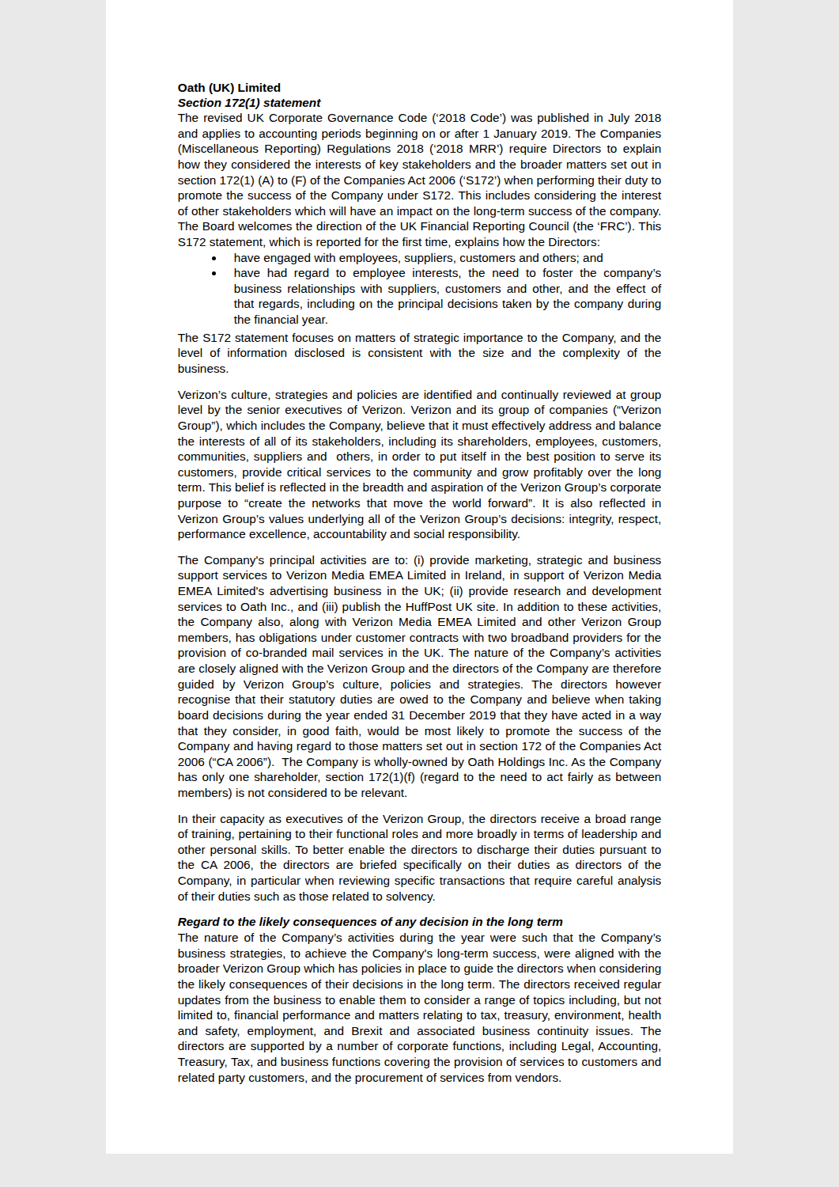Oath (UK) Limited
Section 172(1) statement
The revised UK Corporate Governance Code (‘2018 Code’) was published in July 2018 and applies to accounting periods beginning on or after 1 January 2019. The Companies (Miscellaneous Reporting) Regulations 2018 (‘2018 MRR’) require Directors to explain how they considered the interests of key stakeholders and the broader matters set out in section 172(1) (A) to (F) of the Companies Act 2006 (‘S172’) when performing their duty to promote the success of the Company under S172. This includes considering the interest of other stakeholders which will have an impact on the long-term success of the company. The Board welcomes the direction of the UK Financial Reporting Council (the ‘FRC’). This S172 statement, which is reported for the first time, explains how the Directors:
have engaged with employees, suppliers, customers and others; and
have had regard to employee interests, the need to foster the company’s business relationships with suppliers, customers and other, and the effect of that regards, including on the principal decisions taken by the company during the financial year.
The S172 statement focuses on matters of strategic importance to the Company, and the level of information disclosed is consistent with the size and the complexity of the business.
Verizon’s culture, strategies and policies are identified and continually reviewed at group level by the senior executives of Verizon. Verizon and its group of companies (“Verizon Group”), which includes the Company, believe that it must effectively address and balance the interests of all of its stakeholders, including its shareholders, employees, customers, communities, suppliers and others, in order to put itself in the best position to serve its customers, provide critical services to the community and grow profitably over the long term. This belief is reflected in the breadth and aspiration of the Verizon Group’s corporate purpose to “create the networks that move the world forward”. It is also reflected in Verizon Group’s values underlying all of the Verizon Group’s decisions: integrity, respect, performance excellence, accountability and social responsibility.
The Company's principal activities are to: (i) provide marketing, strategic and business support services to Verizon Media EMEA Limited in Ireland, in support of Verizon Media EMEA Limited's advertising business in the UK; (ii) provide research and development services to Oath Inc., and (iii) publish the HuffPost UK site. In addition to these activities, the Company also, along with Verizon Media EMEA Limited and other Verizon Group members, has obligations under customer contracts with two broadband providers for the provision of co-branded mail services in the UK. The nature of the Company’s activities are closely aligned with the Verizon Group and the directors of the Company are therefore guided by Verizon Group’s culture, policies and strategies. The directors however recognise that their statutory duties are owed to the Company and believe when taking board decisions during the year ended 31 December 2019 that they have acted in a way that they consider, in good faith, would be most likely to promote the success of the Company and having regard to those matters set out in section 172 of the Companies Act 2006 (“CA 2006”). The Company is wholly-owned by Oath Holdings Inc. As the Company has only one shareholder, section 172(1)(f) (regard to the need to act fairly as between members) is not considered to be relevant.
In their capacity as executives of the Verizon Group, the directors receive a broad range of training, pertaining to their functional roles and more broadly in terms of leadership and other personal skills. To better enable the directors to discharge their duties pursuant to the CA 2006, the directors are briefed specifically on their duties as directors of the Company, in particular when reviewing specific transactions that require careful analysis of their duties such as those related to solvency.
Regard to the likely consequences of any decision in the long term
The nature of the Company’s activities during the year were such that the Company’s business strategies, to achieve the Company's long-term success, were aligned with the broader Verizon Group which has policies in place to guide the directors when considering the likely consequences of their decisions in the long term. The directors received regular updates from the business to enable them to consider a range of topics including, but not limited to, financial performance and matters relating to tax, treasury, environment, health and safety, employment, and Brexit and associated business continuity issues. The directors are supported by a number of corporate functions, including Legal, Accounting, Treasury, Tax, and business functions covering the provision of services to customers and related party customers, and the procurement of services from vendors.